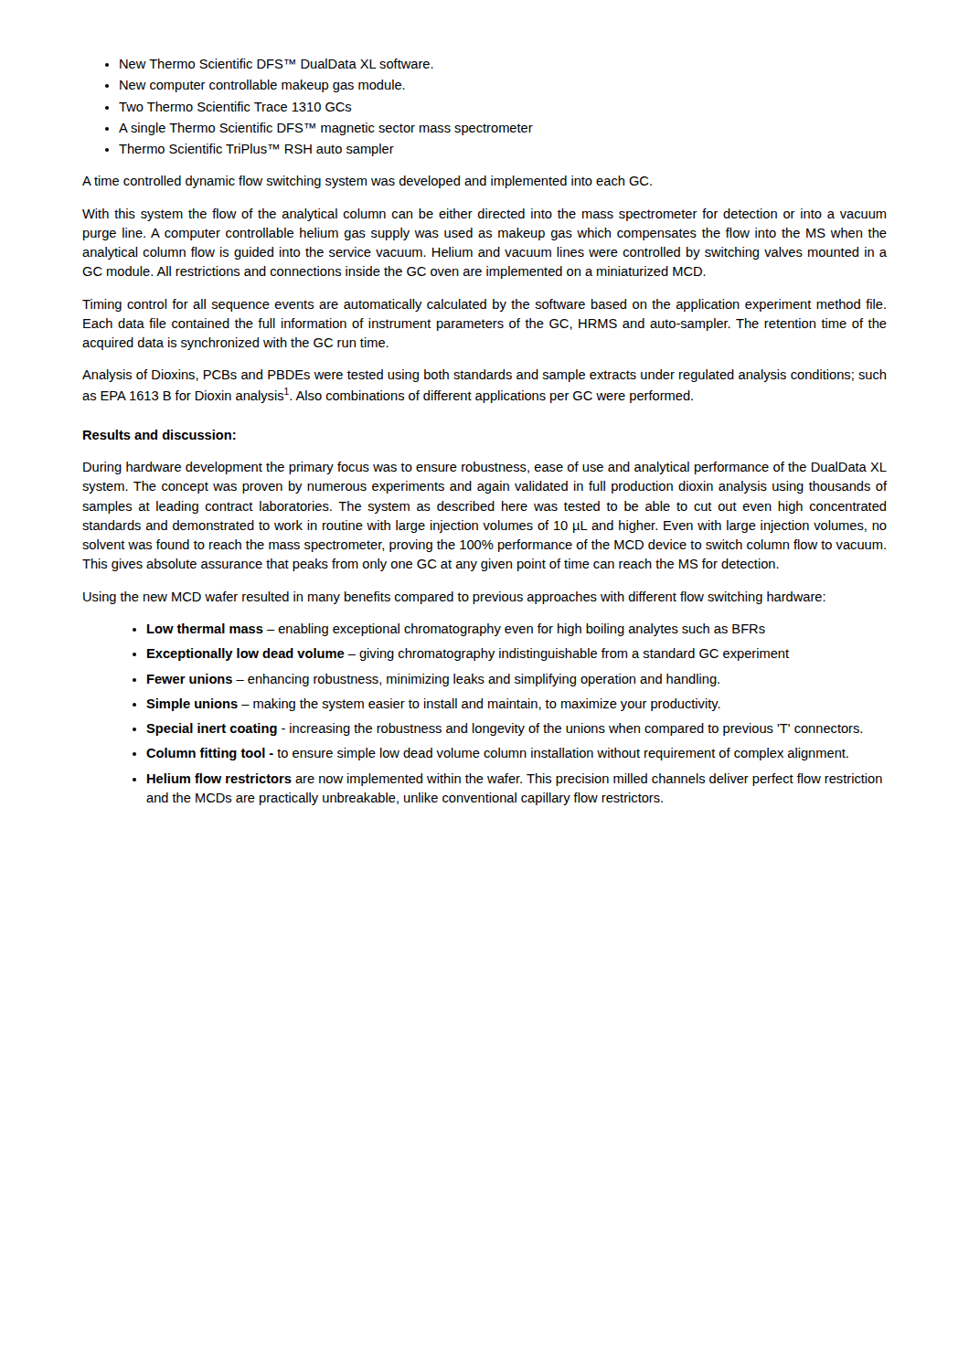New Thermo Scientific DFS™ DualData XL software.
New computer controllable makeup gas module.
Two Thermo Scientific Trace 1310 GCs
A single Thermo Scientific DFS™ magnetic sector mass spectrometer
Thermo Scientific TriPlus™ RSH auto sampler
A time controlled dynamic flow switching system was developed and implemented into each GC.
With this system the flow of the analytical column can be either directed into the mass spectrometer for detection or into a vacuum purge line. A computer controllable helium gas supply was used as makeup gas which compensates the flow into the MS when the analytical column flow is guided into the service vacuum. Helium and vacuum lines were controlled by switching valves mounted in a GC module. All restrictions and connections inside the GC oven are implemented on a miniaturized MCD.
Timing control for all sequence events are automatically calculated by the software based on the application experiment method file. Each data file contained the full information of instrument parameters of the GC, HRMS and auto-sampler. The retention time of the acquired data is synchronized with the GC run time.
Analysis of Dioxins, PCBs and PBDEs were tested using both standards and sample extracts under regulated analysis conditions; such as EPA 1613 B for Dioxin analysis1. Also combinations of different applications per GC were performed.
Results and discussion:
During hardware development the primary focus was to ensure robustness, ease of use and analytical performance of the DualData XL system. The concept was proven by numerous experiments and again validated in full production dioxin analysis using thousands of samples at leading contract laboratories. The system as described here was tested to be able to cut out even high concentrated standards and demonstrated to work in routine with large injection volumes of 10 µL and higher. Even with large injection volumes, no solvent was found to reach the mass spectrometer, proving the 100% performance of the MCD device to switch column flow to vacuum. This gives absolute assurance that peaks from only one GC at any given point of time can reach the MS for detection.
Using the new MCD wafer resulted in many benefits compared to previous approaches with different flow switching hardware:
Low thermal mass – enabling exceptional chromatography even for high boiling analytes such as BFRs
Exceptionally low dead volume – giving chromatography indistinguishable from a standard GC experiment
Fewer unions – enhancing robustness, minimizing leaks and simplifying operation and handling.
Simple unions – making the system easier to install and maintain, to maximize your productivity.
Special inert coating - increasing the robustness and longevity of the unions when compared to previous 'T' connectors.
Column fitting tool - to ensure simple low dead volume column installation without requirement of complex alignment.
Helium flow restrictors are now implemented within the wafer. This precision milled channels deliver perfect flow restriction and the MCDs are practically unbreakable, unlike conventional capillary flow restrictors.